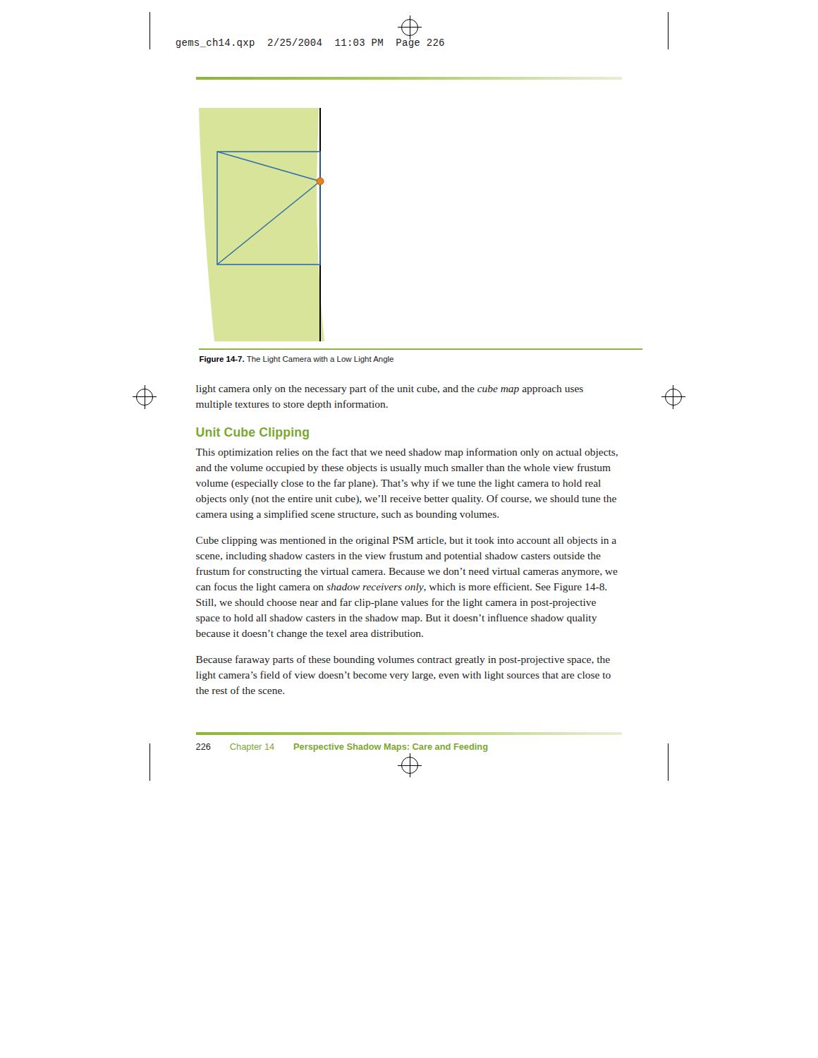gems_ch14.qxp 2/25/2004 11:03 PM Page 226
Figure 14-7. The Light Camera with a Low Light Angle
light camera only on the necessary part of the unit cube, and the cube map approach uses multiple textures to store depth information.
Unit Cube Clipping
This optimization relies on the fact that we need shadow map information only on actual objects, and the volume occupied by these objects is usually much smaller than the whole view frustum volume (especially close to the far plane). That’s why if we tune the light camera to hold real objects only (not the entire unit cube), we’ll receive better quality. Of course, we should tune the camera using a simplified scene structure, such as bounding volumes.
Cube clipping was mentioned in the original PSM article, but it took into account all objects in a scene, including shadow casters in the view frustum and potential shadow casters outside the frustum for constructing the virtual camera. Because we don’t need virtual cameras anymore, we can focus the light camera on shadow receivers only, which is more efficient. See Figure 14-8. Still, we should choose near and far clip-plane values for the light camera in post-projective space to hold all shadow casters in the shadow map. But it doesn’t influence shadow quality because it doesn’t change the texel area distribution.
Because faraway parts of these bounding volumes contract greatly in post-projective space, the light camera’s field of view doesn’t become very large, even with light sources that are close to the rest of the scene.
226 Chapter 14 Perspective Shadow Maps: Care and Feeding